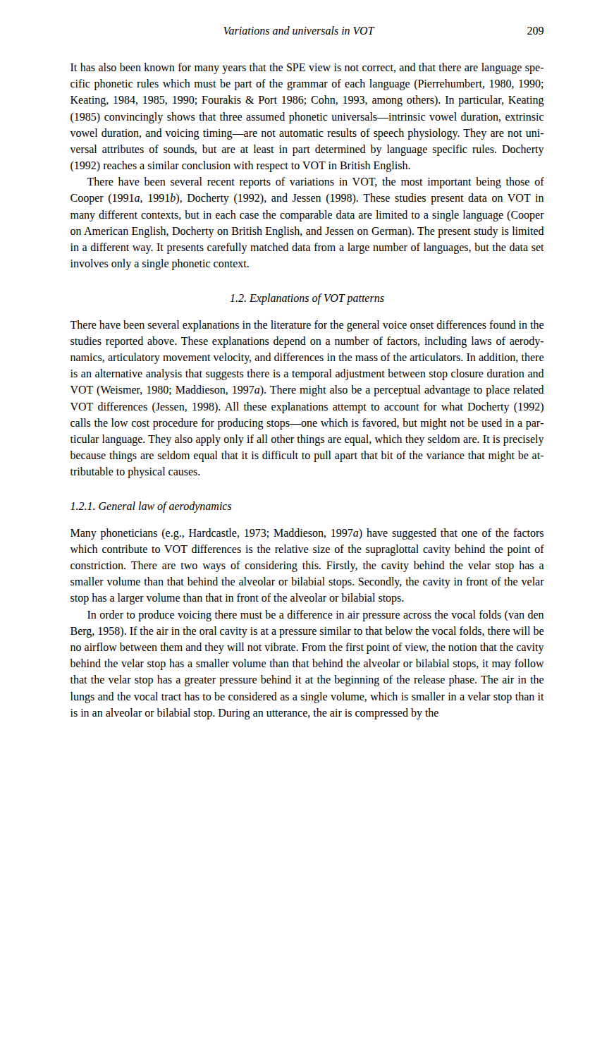Variations and universals in VOT 209
It has also been known for many years that the SPE view is not correct, and that there are language specific phonetic rules which must be part of the grammar of each language (Pierrehumbert, 1980, 1990; Keating, 1984, 1985, 1990; Fourakis & Port 1986; Cohn, 1993, among others). In particular, Keating (1985) convincingly shows that three assumed phonetic universals—intrinsic vowel duration, extrinsic vowel duration, and voicing timing—are not automatic results of speech physiology. They are not universal attributes of sounds, but are at least in part determined by language specific rules. Docherty (1992) reaches a similar conclusion with respect to VOT in British English.
There have been several recent reports of variations in VOT, the most important being those of Cooper (1991a, 1991b), Docherty (1992), and Jessen (1998). These studies present data on VOT in many different contexts, but in each case the comparable data are limited to a single language (Cooper on American English, Docherty on British English, and Jessen on German). The present study is limited in a different way. It presents carefully matched data from a large number of languages, but the data set involves only a single phonetic context.
1.2. Explanations of VOT patterns
There have been several explanations in the literature for the general voice onset differences found in the studies reported above. These explanations depend on a number of factors, including laws of aerodynamics, articulatory movement velocity, and differences in the mass of the articulators. In addition, there is an alternative analysis that suggests there is a temporal adjustment between stop closure duration and VOT (Weismer, 1980; Maddieson, 1997a). There might also be a perceptual advantage to place related VOT differences (Jessen, 1998). All these explanations attempt to account for what Docherty (1992) calls the low cost procedure for producing stops—one which is favored, but might not be used in a particular language. They also apply only if all other things are equal, which they seldom are. It is precisely because things are seldom equal that it is difficult to pull apart that bit of the variance that might be attributable to physical causes.
1.2.1. General law of aerodynamics
Many phoneticians (e.g., Hardcastle, 1973; Maddieson, 1997a) have suggested that one of the factors which contribute to VOT differences is the relative size of the supraglottal cavity behind the point of constriction. There are two ways of considering this. Firstly, the cavity behind the velar stop has a smaller volume than that behind the alveolar or bilabial stops. Secondly, the cavity in front of the velar stop has a larger volume than that in front of the alveolar or bilabial stops.
In order to produce voicing there must be a difference in air pressure across the vocal folds (van den Berg, 1958). If the air in the oral cavity is at a pressure similar to that below the vocal folds, there will be no airflow between them and they will not vibrate. From the first point of view, the notion that the cavity behind the velar stop has a smaller volume than that behind the alveolar or bilabial stops, it may follow that the velar stop has a greater pressure behind it at the beginning of the release phase. The air in the lungs and the vocal tract has to be considered as a single volume, which is smaller in a velar stop than it is in an alveolar or bilabial stop. During an utterance, the air is compressed by the